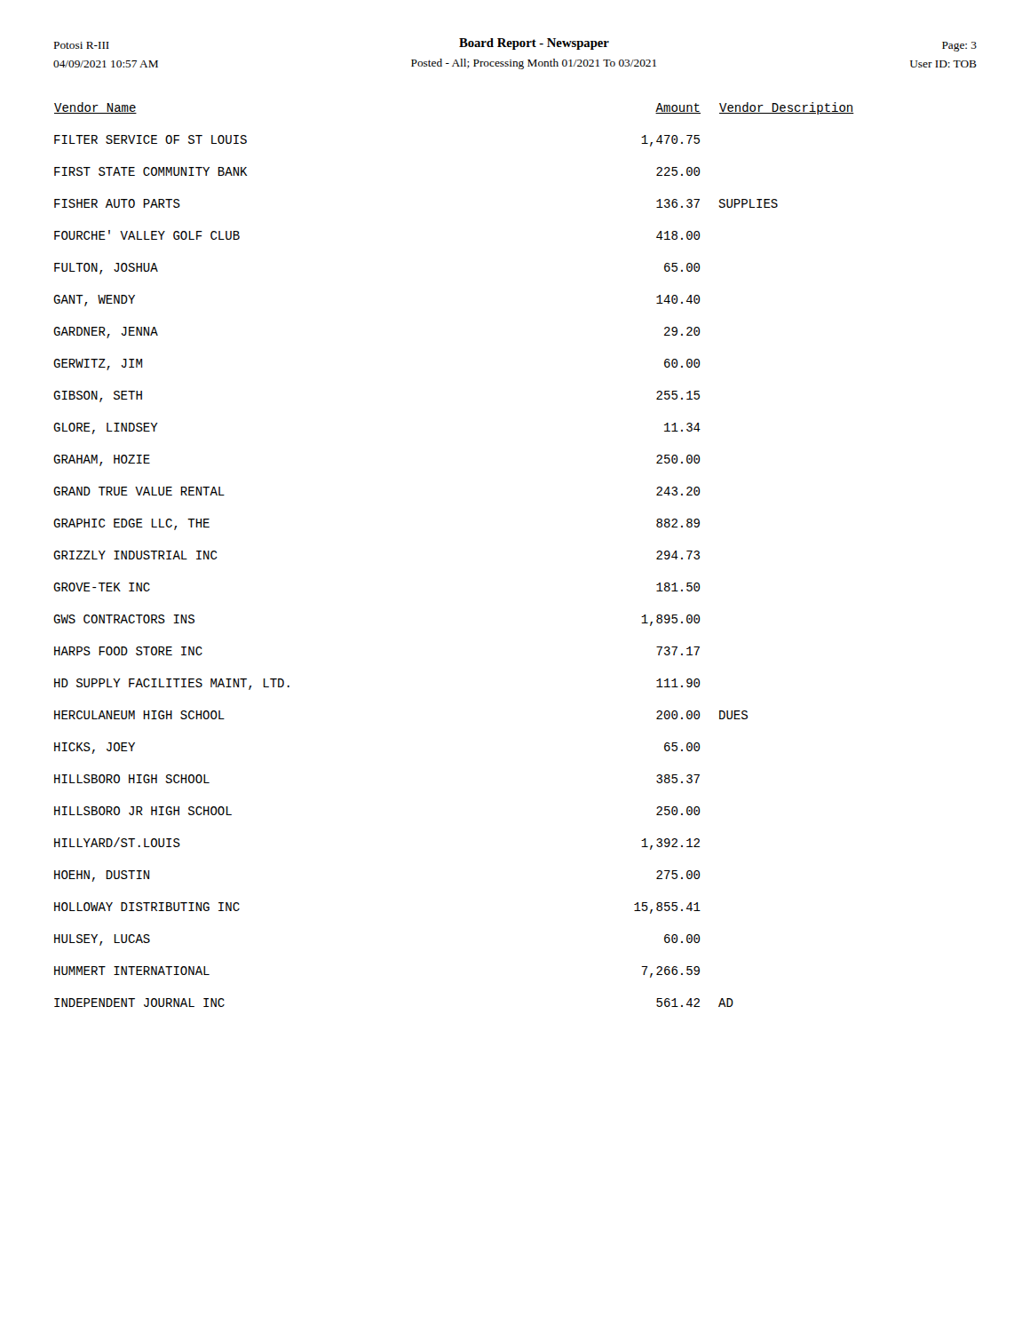Potosi R-III
04/09/2021 10:57 AM
Board Report - Newspaper
Posted - All; Processing Month 01/2021 To 03/2021
Page: 3
User ID: TOB
| Vendor Name | Amount | Vendor Description |
| --- | --- | --- |
| FILTER SERVICE OF ST LOUIS | 1,470.75 | |
| FIRST STATE COMMUNITY BANK | 225.00 | |
| FISHER AUTO PARTS | 136.37 | SUPPLIES |
| FOURCHE' VALLEY GOLF CLUB | 418.00 | |
| FULTON, JOSHUA | 65.00 | |
| GANT, WENDY | 140.40 | |
| GARDNER, JENNA | 29.20 | |
| GERWITZ, JIM | 60.00 | |
| GIBSON, SETH | 255.15 | |
| GLORE, LINDSEY | 11.34 | |
| GRAHAM, HOZIE | 250.00 | |
| GRAND TRUE VALUE RENTAL | 243.20 | |
| GRAPHIC EDGE LLC, THE | 882.89 | |
| GRIZZLY INDUSTRIAL INC | 294.73 | |
| GROVE-TEK INC | 181.50 | |
| GWS CONTRACTORS INS | 1,895.00 | |
| HARPS FOOD STORE INC | 737.17 | |
| HD SUPPLY FACILITIES MAINT, LTD. | 111.90 | |
| HERCULANEUM HIGH SCHOOL | 200.00 | DUES |
| HICKS, JOEY | 65.00 | |
| HILLSBORO HIGH SCHOOL | 385.37 | |
| HILLSBORO JR HIGH SCHOOL | 250.00 | |
| HILLYARD/ST.LOUIS | 1,392.12 | |
| HOEHN, DUSTIN | 275.00 | |
| HOLLOWAY DISTRIBUTING INC | 15,855.41 | |
| HULSEY, LUCAS | 60.00 | |
| HUMMERT INTERNATIONAL | 7,266.59 | |
| INDEPENDENT JOURNAL INC | 561.42 | AD |